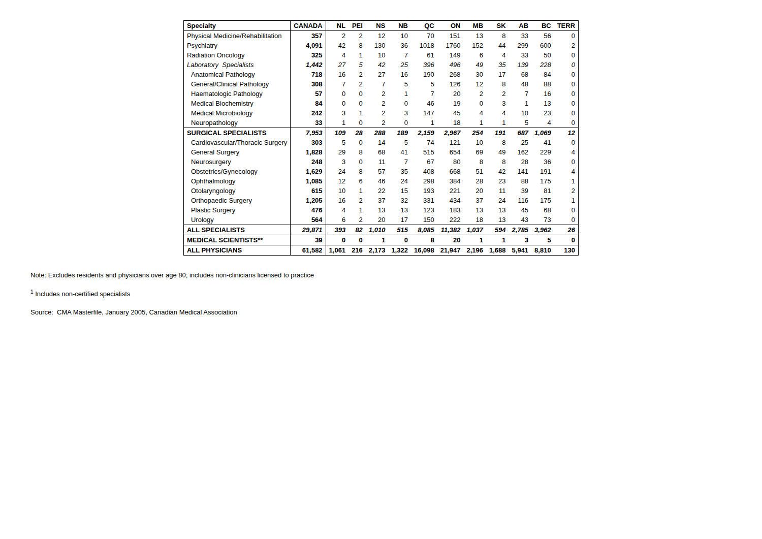| Specialty | CANADA | NL | PEI | NS | NB | QC | ON | MB | SK | AB | BC | TERR |
| --- | --- | --- | --- | --- | --- | --- | --- | --- | --- | --- | --- | --- |
| Physical Medicine/Rehabilitation | 357 | 2 | 2 | 12 | 10 | 70 | 151 | 13 | 8 | 33 | 56 | 0 |
| Psychiatry | 4,091 | 42 | 8 | 130 | 36 | 1018 | 1760 | 152 | 44 | 299 | 600 | 2 |
| Radiation Oncology | 325 | 4 | 1 | 10 | 7 | 61 | 149 | 6 | 4 | 33 | 50 | 0 |
| Laboratory Specialists | 1,442 | 27 | 5 | 42 | 25 | 396 | 496 | 49 | 35 | 139 | 228 | 0 |
| Anatomical Pathology | 718 | 16 | 2 | 27 | 16 | 190 | 268 | 30 | 17 | 68 | 84 | 0 |
| General/Clinical Pathology | 308 | 7 | 2 | 7 | 5 | 5 | 126 | 12 | 8 | 48 | 88 | 0 |
| Haematologic Pathology | 57 | 0 | 0 | 2 | 1 | 7 | 20 | 2 | 2 | 7 | 16 | 0 |
| Medical Biochemistry | 84 | 0 | 0 | 2 | 0 | 46 | 19 | 0 | 3 | 1 | 13 | 0 |
| Medical Microbiology | 242 | 3 | 1 | 2 | 3 | 147 | 45 | 4 | 4 | 10 | 23 | 0 |
| Neuropathology | 33 | 1 | 0 | 2 | 0 | 1 | 18 | 1 | 1 | 5 | 4 | 0 |
| SURGICAL SPECIALISTS | 7,953 | 109 | 28 | 288 | 189 | 2,159 | 2,967 | 254 | 191 | 687 | 1,069 | 12 |
| Cardiovascular/Thoracic Surgery | 303 | 5 | 0 | 14 | 5 | 74 | 121 | 10 | 8 | 25 | 41 | 0 |
| General Surgery | 1,828 | 29 | 8 | 68 | 41 | 515 | 654 | 69 | 49 | 162 | 229 | 4 |
| Neurosurgery | 248 | 3 | 0 | 11 | 7 | 67 | 80 | 8 | 8 | 28 | 36 | 0 |
| Obstetrics/Gynecology | 1,629 | 24 | 8 | 57 | 35 | 408 | 668 | 51 | 42 | 141 | 191 | 4 |
| Ophthalmology | 1,085 | 12 | 6 | 46 | 24 | 298 | 384 | 28 | 23 | 88 | 175 | 1 |
| Otolaryngology | 615 | 10 | 1 | 22 | 15 | 193 | 221 | 20 | 11 | 39 | 81 | 2 |
| Orthopaedic Surgery | 1,205 | 16 | 2 | 37 | 32 | 331 | 434 | 37 | 24 | 116 | 175 | 1 |
| Plastic Surgery | 476 | 4 | 1 | 13 | 13 | 123 | 183 | 13 | 13 | 45 | 68 | 0 |
| Urology | 564 | 6 | 2 | 20 | 17 | 150 | 222 | 18 | 13 | 43 | 73 | 0 |
| ALL SPECIALISTS | 29,871 | 393 | 82 | 1,010 | 515 | 8,085 | 11,382 | 1,037 | 594 | 2,785 | 3,962 | 26 |
| MEDICAL SCIENTISTS** | 39 | 0 | 0 | 1 | 0 | 8 | 20 | 1 | 1 | 3 | 5 | 0 |
| ALL PHYSICIANS | 61,582 | 1,061 | 216 | 2,173 | 1,322 | 16,098 | 21,947 | 2,196 | 1,688 | 5,941 | 8,810 | 130 |
Note: Excludes residents and physicians over age 80; includes non-clinicians licensed to practice
1 Includes non-certified specialists
Source: CMA Masterfile, January 2005, Canadian Medical Association